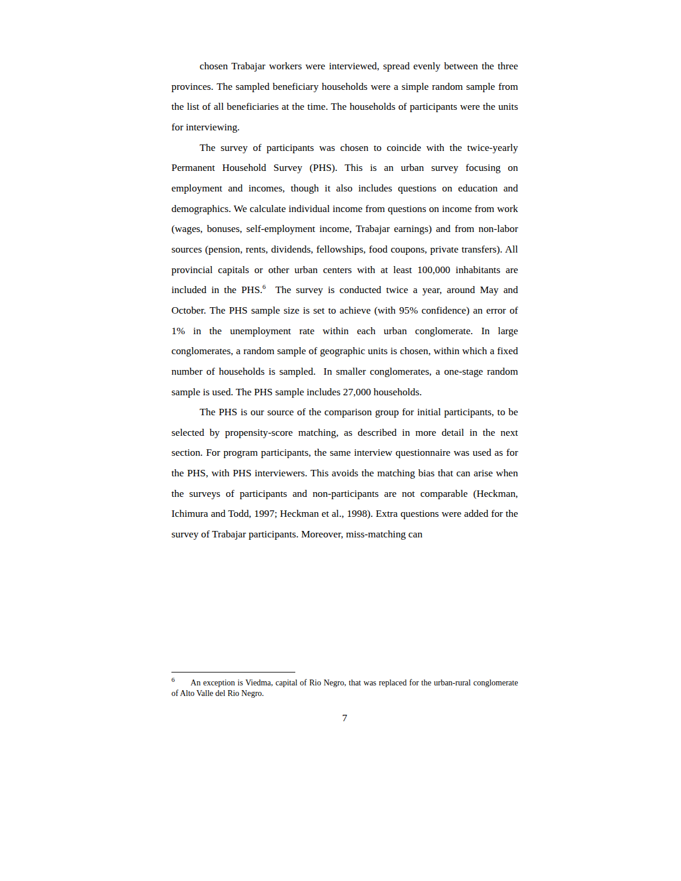chosen Trabajar workers were interviewed, spread evenly between the three provinces. The sampled beneficiary households were a simple random sample from the list of all beneficiaries at the time. The households of participants were the units for interviewing.
The survey of participants was chosen to coincide with the twice-yearly Permanent Household Survey (PHS). This is an urban survey focusing on employment and incomes, though it also includes questions on education and demographics. We calculate individual income from questions on income from work (wages, bonuses, self-employment income, Trabajar earnings) and from non-labor sources (pension, rents, dividends, fellowships, food coupons, private transfers). All provincial capitals or other urban centers with at least 100,000 inhabitants are included in the PHS.6 The survey is conducted twice a year, around May and October. The PHS sample size is set to achieve (with 95% confidence) an error of 1% in the unemployment rate within each urban conglomerate. In large conglomerates, a random sample of geographic units is chosen, within which a fixed number of households is sampled. In smaller conglomerates, a one-stage random sample is used. The PHS sample includes 27,000 households.
The PHS is our source of the comparison group for initial participants, to be selected by propensity-score matching, as described in more detail in the next section. For program participants, the same interview questionnaire was used as for the PHS, with PHS interviewers. This avoids the matching bias that can arise when the surveys of participants and non-participants are not comparable (Heckman, Ichimura and Todd, 1997; Heckman et al., 1998). Extra questions were added for the survey of Trabajar participants. Moreover, miss-matching can
6 An exception is Viedma, capital of Rio Negro, that was replaced for the urban-rural conglomerate of Alto Valle del Rio Negro.
7